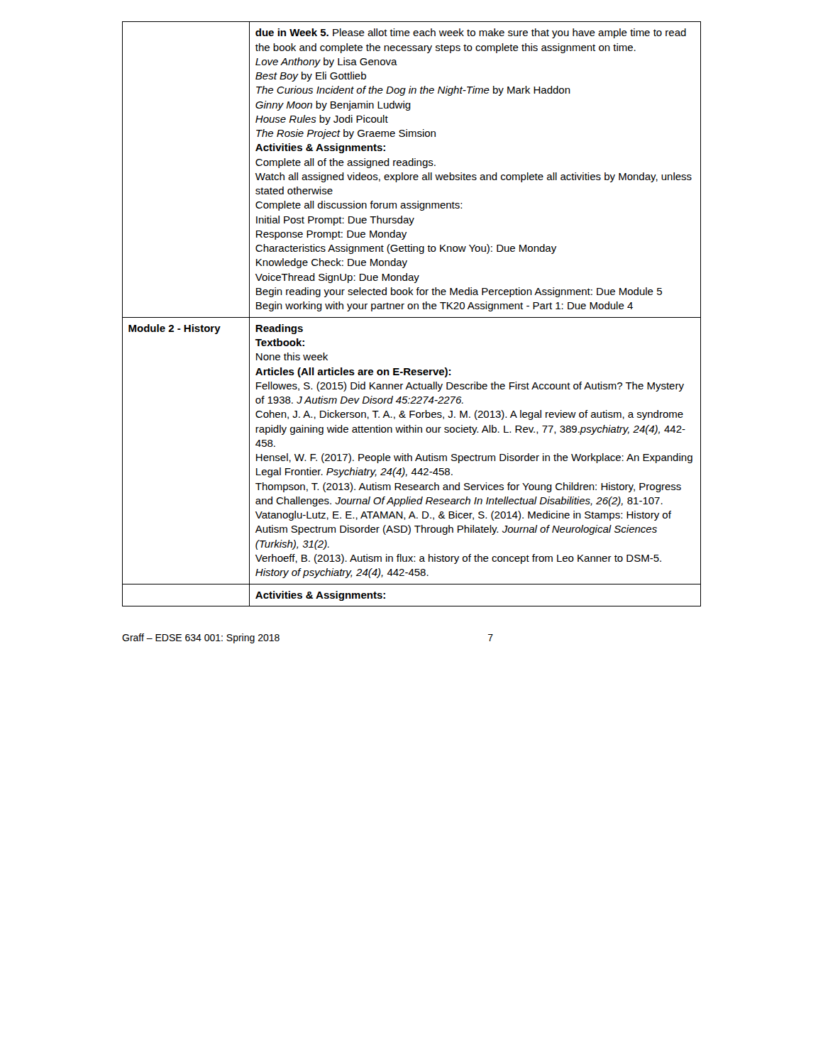| | due in Week 5. Please allot time each week to make sure that you have ample time to read the book and complete the necessary steps to complete this assignment on time. Love Anthony by Lisa Genova Best Boy by Eli Gottlieb The Curious Incident of the Dog in the Night-Time by Mark Haddon Ginny Moon by Benjamin Ludwig House Rules by Jodi Picoult The Rosie Project by Graeme Simsion Activities & Assignments: Complete all of the assigned readings. Watch all assigned videos, explore all websites and complete all activities by Monday, unless stated otherwise Complete all discussion forum assignments: Initial Post Prompt: Due Thursday Response Prompt: Due Monday Characteristics Assignment (Getting to Know You): Due Monday Knowledge Check: Due Monday VoiceThread SignUp: Due Monday Begin reading your selected book for the Media Perception Assignment: Due Module 5 Begin working with your partner on the TK20 Assignment - Part 1: Due Module 4 |
| Module 2 - History | Readings Textbook: None this week Articles (All articles are on E-Reserve): Fellowes, S. (2015) Did Kanner Actually Describe the First Account of Autism? The Mystery of 1938. J Autism Dev Disord 45:2274-2276. Cohen, J. A., Dickerson, T. A., & Forbes, J. M. (2013). A legal review of autism, a syndrome rapidly gaining wide attention within our society. Alb. L. Rev., 77, 389. psychiatry, 24(4), 442-458. Hensel, W. F. (2017). People with Autism Spectrum Disorder in the Workplace: An Expanding Legal Frontier. Psychiatry, 24(4), 442-458. Thompson, T. (2013). Autism Research and Services for Young Children: History, Progress and Challenges. Journal Of Applied Research In Intellectual Disabilities, 26(2), 81-107. Vatanoglu-Lutz, E. E., ATAMAN, A. D., & Bicer, S. (2014). Medicine in Stamps: History of Autism Spectrum Disorder (ASD) Through Philately. Journal of Neurological Sciences (Turkish), 31(2). Verhoeff, B. (2013). Autism in flux: a history of the concept from Leo Kanner to DSM-5. History of psychiatry, 24(4), 442-458. |
| | Activities & Assignments: |
Graff – EDSE 634 001: Spring 2018 7